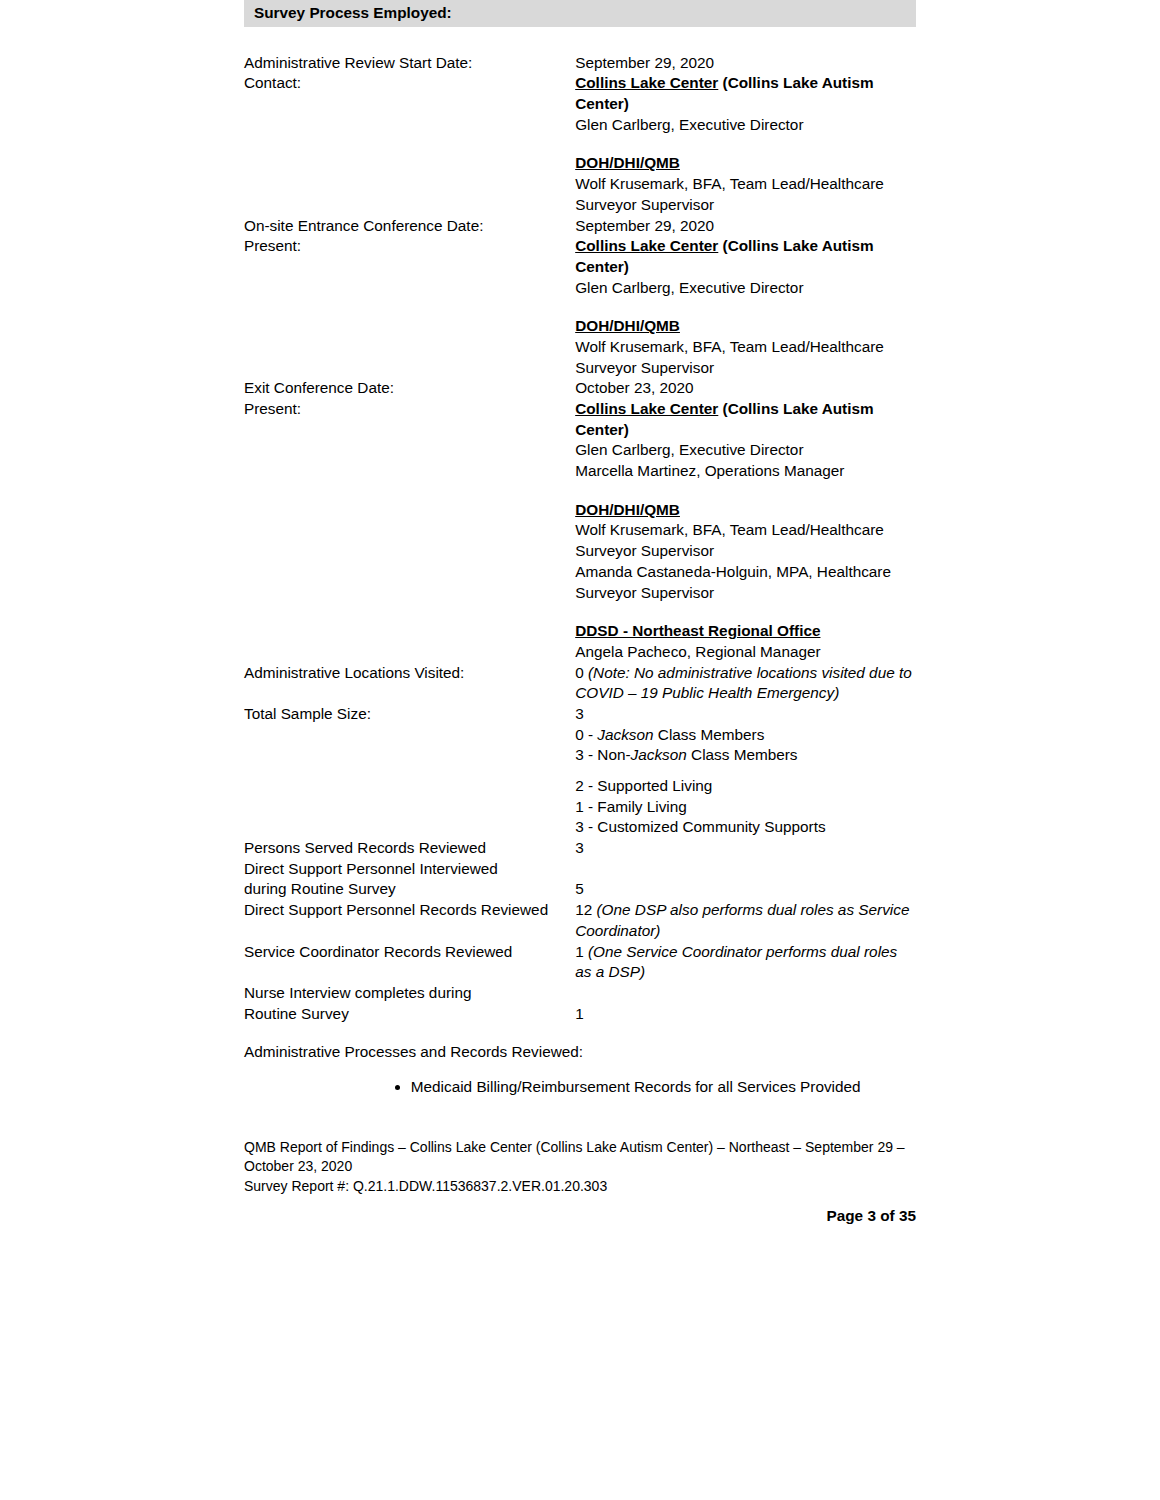Survey Process Employed:
| Administrative Review Start Date: | September 29, 2020 |
| Contact: | Collins Lake Center (Collins Lake Autism Center) Glen Carlberg, Executive Director DOH/DHI/QMB Wolf Krusemark, BFA, Team Lead/Healthcare Surveyor Supervisor |
| On-site Entrance Conference Date: | September 29, 2020 |
| Present: | Collins Lake Center (Collins Lake Autism Center) Glen Carlberg, Executive Director DOH/DHI/QMB Wolf Krusemark, BFA, Team Lead/Healthcare Surveyor Supervisor |
| Exit Conference Date: | October 23, 2020 |
| Present: | Collins Lake Center (Collins Lake Autism Center) Glen Carlberg, Executive Director Marcella Martinez, Operations Manager DOH/DHI/QMB Wolf Krusemark, BFA, Team Lead/Healthcare Surveyor Supervisor Amanda Castaneda-Holguin, MPA, Healthcare Surveyor Supervisor DDSD - Northeast Regional Office Angela Pacheco, Regional Manager |
| Administrative Locations Visited: | 0 (Note: No administrative locations visited due to COVID – 19 Public Health Emergency) |
| Total Sample Size: | 3 0 - Jackson Class Members 3 - Non- Jackson Class Members 2 - Supported Living 1 - Family Living 3 - Customized Community Supports |
| Persons Served Records Reviewed | 3 |
| Direct Support Personnel Interviewed during Routine Survey | 5 |
| Direct Support Personnel Records Reviewed | 12 (One DSP also performs dual roles as Service Coordinator) |
| Service Coordinator Records Reviewed | 1 (One Service Coordinator performs dual roles as a DSP) |
| Nurse Interview completes during Routine Survey | 1 |
Administrative Processes and Records Reviewed:
Medicaid Billing/Reimbursement Records for all Services Provided
QMB Report of Findings – Collins Lake Center (Collins Lake Autism Center) – Northeast – September 29 – October 23, 2020
Survey Report #: Q.21.1.DDW.11536837.2.VER.01.20.303
Page 3 of 35